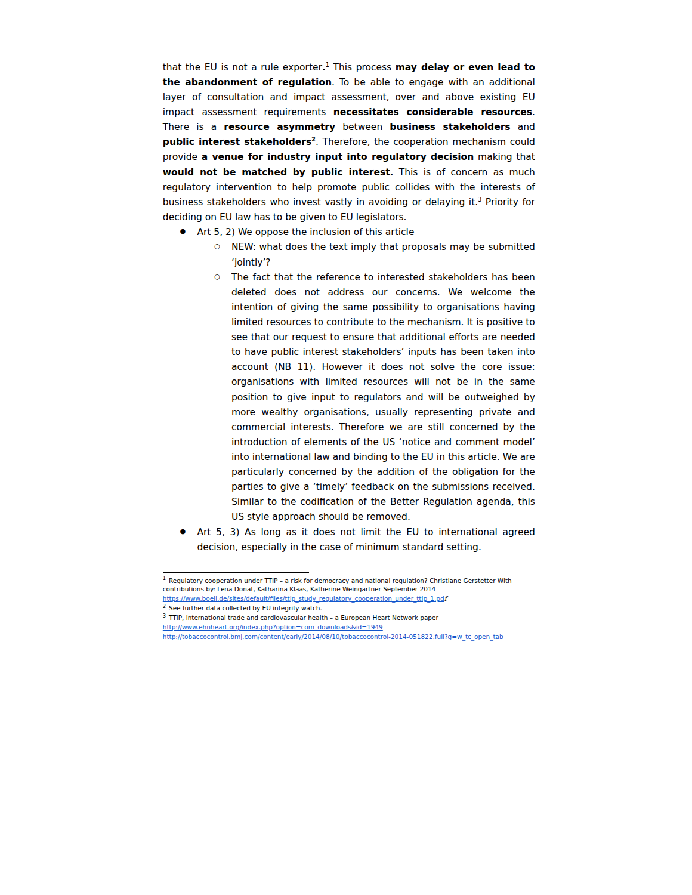that the EU is not a rule exporter.1 This process may delay or even lead to the abandonment of regulation. To be able to engage with an additional layer of consultation and impact assessment, over and above existing EU impact assessment requirements necessitates considerable resources. There is a resource asymmetry between business stakeholders and public interest stakeholders2. Therefore, the cooperation mechanism could provide a venue for industry input into regulatory decision making that would not be matched by public interest. This is of concern as much regulatory intervention to help promote public collides with the interests of business stakeholders who invest vastly in avoiding or delaying it.3 Priority for deciding on EU law has to be given to EU legislators.
Art 5, 2) We oppose the inclusion of this article
NEW: what does the text imply that proposals may be submitted ‘jointly’?
The fact that the reference to interested stakeholders has been deleted does not address our concerns. We welcome the intention of giving the same possibility to organisations having limited resources to contribute to the mechanism. It is positive to see that our request to ensure that additional efforts are needed to have public interest stakeholders’ inputs has been taken into account (NB 11). However it does not solve the core issue: organisations with limited resources will not be in the same position to give input to regulators and will be outweighed by more wealthy organisations, usually representing private and commercial interests. Therefore we are still concerned by the introduction of elements of the US ‘notice and comment model’ into international law and binding to the EU in this article. We are particularly concerned by the addition of the obligation for the parties to give a ‘timely’ feedback on the submissions received. Similar to the codification of the Better Regulation agenda, this US style approach should be removed.
Art 5, 3) As long as it does not limit the EU to international agreed decision, especially in the case of minimum standard setting.
1 Regulatory cooperation under TTIP – a risk for democracy and national regulation? Christiane Gerstetter With contributions by: Lena Donat, Katharina Klaas, Katherine Weingartner September 2014
https://www.boell.de/sites/default/files/ttip_study_regulatory_cooperation_under_ttip_1.pd f
2 See further data collected by EU integrity watch.
3 TTIP, international trade and cardiovascular health – a European Heart Network paper
http://www.ehnheart.org/index.php?option=com_downloads&id=1949
http://tobaccocontrol.bmj.com/content/early/2014/08/10/tobaccocontrol-2014-051822.full?g=w_tc_open_tab